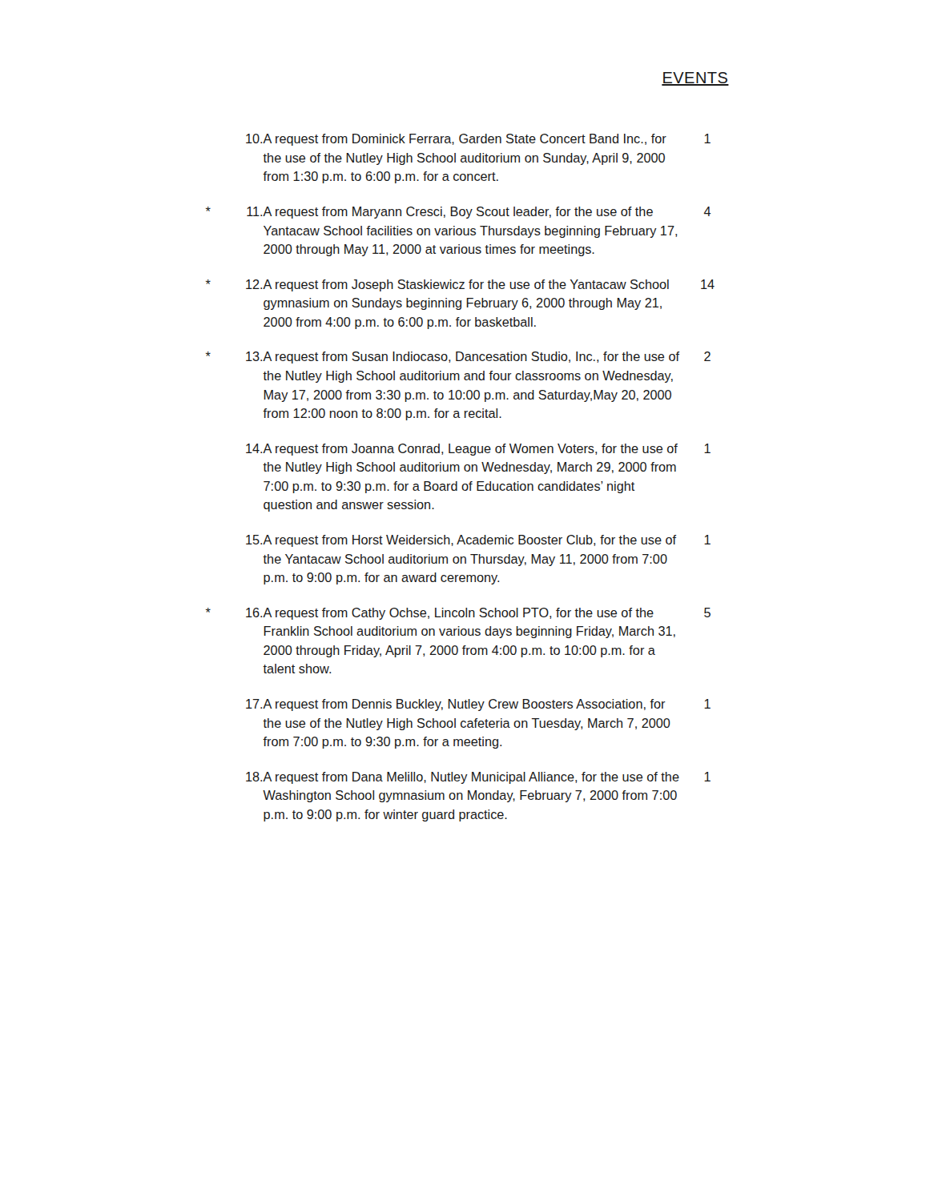EVENTS
| | 10. | A request from Dominick Ferrara, Garden State Concert Band Inc., for the use of the Nutley High School auditorium on Sunday, April 9, 2000 from 1:30 p.m. to 6:00 p.m. for a concert. | 1 |
| * | 11. | A request from Maryann Cresci, Boy Scout leader, for the use of the Yantacaw School facilities on various Thursdays beginning February 17, 2000 through May 11, 2000 at various times for meetings. | 4 |
| * | 12. | A request from Joseph Staskiewicz for the use of the Yantacaw School gymnasium on Sundays beginning February 6, 2000 through May 21, 2000 from 4:00 p.m. to 6:00 p.m. for basketball. | 14 |
| * | 13. | A request from Susan Indiocaso, Dancesation Studio, Inc., for the use of the Nutley High School auditorium and four classrooms on Wednesday, May 17, 2000 from 3:30 p.m. to 10:00 p.m. and Saturday,May 20, 2000 from 12:00 noon to 8:00 p.m. for a recital. | 2 |
| | 14. | A request from Joanna Conrad, League of Women Voters, for the use of the Nutley High School auditorium on Wednesday, March 29, 2000 from 7:00 p.m. to 9:30 p.m. for a Board of Education candidates’ night question and answer session. | 1 |
| | 15. | A request from Horst Weidersich, Academic Booster Club, for the use of the Yantacaw School auditorium on Thursday, May 11, 2000 from 7:00 p.m. to 9:00 p.m. for an award ceremony. | 1 |
| * | 16. | A request from Cathy Ochse, Lincoln School PTO, for the use of the Franklin School auditorium on various days beginning Friday, March 31, 2000 through Friday, April 7, 2000 from 4:00 p.m. to 10:00 p.m. for a talent show. | 5 |
| | 17. | A request from Dennis Buckley, Nutley Crew Boosters Association, for the use of the Nutley High School cafeteria on Tuesday, March 7, 2000 from 7:00 p.m. to 9:30 p.m. for a meeting. | 1 |
| | 18. | A request from Dana Melillo, Nutley Municipal Alliance, for the use of the Washington School gymnasium on Monday, February 7, 2000 from 7:00 p.m. to 9:00 p.m. for winter guard practice. | 1 |